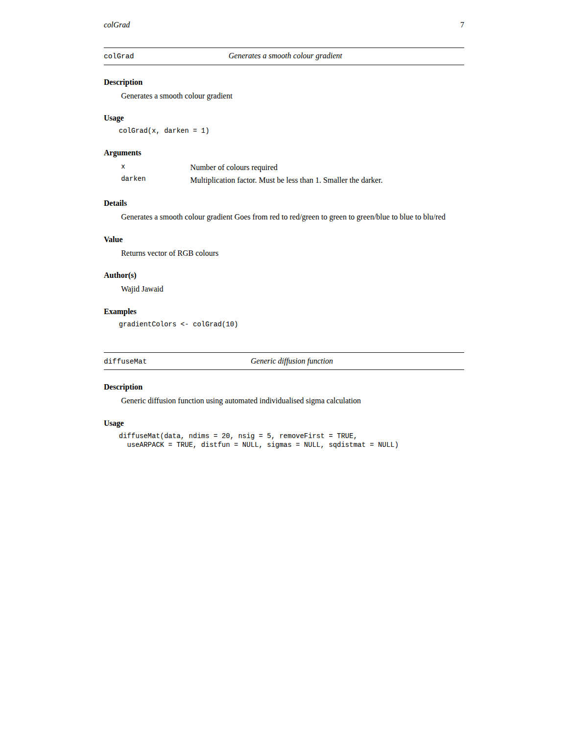colGrad 7
colGrad Generates a smooth colour gradient
Description
Generates a smooth colour gradient
Usage
colGrad(x, darken = 1)
Arguments
| x | Number of colours required |
| darken | Multiplication factor. Must be less than 1. Smaller the darker. |
Details
Generates a smooth colour gradient Goes from red to red/green to green to green/blue to blue to blu/red
Value
Returns vector of RGB colours
Author(s)
Wajid Jawaid
Examples
gradientColors <- colGrad(10)
diffuseMat Generic diffusion function
Description
Generic diffusion function using automated individualised sigma calculation
Usage
diffuseMat(data, ndims = 20, nsig = 5, removeFirst = TRUE,
  useARPACK = TRUE, distfun = NULL, sigmas = NULL, sqdistmat = NULL)